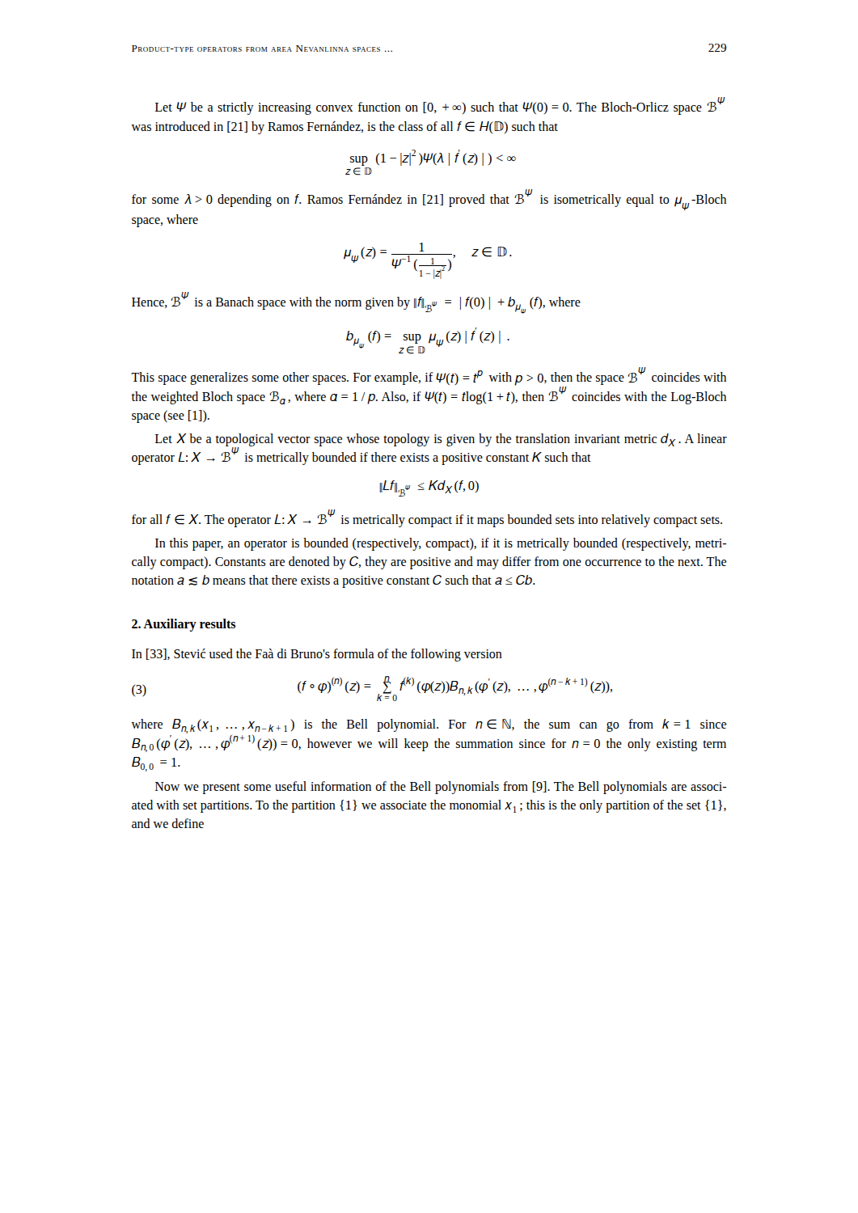Product-type operators from area Nevanlinna spaces ... 229
Let Ψ be a strictly increasing convex function on [0,+∞) such that Ψ(0)=0. The Bloch-Orlicz space ℬΨ was introduced in [21] by Ramos Fernández, is the class of all f∈H(𝔻) such that
supz∈𝔻 (1−|z|2) Ψ(λ|f′(z)|) <∞
for some λ>0 depending on f. Ramos Fernández in [21] proved that ℬΨ is isometrically equal to μΨ-Bloch space, where
μΨ(z) = 1 Ψ−1(11−|z|2) ,z∈𝔻.
Hence, ℬΨ is a Banach space with the norm given by ‖f‖ℬΨ=|f(0)|+bμΨ(f), where
bμΨ(f) = supz∈𝔻 μΨ(z) |f′(z)|.
This space generalizes some other spaces. For example, if Ψ(t)=tp with p>0, then the space ℬΨ coincides with the weighted Bloch space ℬα, where α=1/p. Also, if Ψ(t)=tlog(1+t), then ℬΨ coincides with the Log-Bloch space (see [1]).
Let X be a topological vector space whose topology is given by the translation invariant metric dX. A linear operator L:X→ℬΨ is metrically bounded if there exists a positive constant K such that
‖Lf‖ℬΨ ≤ KdX(f,0)
for all f∈X. The operator L:X→ℬΨ is metrically compact if it maps bounded sets into relatively compact sets.
In this paper, an operator is bounded (respectively, compact), if it is metrically bounded (respectively, metrically compact). Constants are denoted by C, they are positive and may differ from one occurrence to the next. The notation a≲b means that there exists a positive constant C such that a≤Cb.
2. Auxiliary results
In [33], Stević used the Faà di Bruno's formula of the following version
(3) (f∘φ)(n) (z) = ∑k=0n f(k) (φ(z)) Bn,k (φ′(z),…, φ(n−k+1) (z)),
where Bn,k(x1,…,xn−k+1) is the Bell polynomial. For n∈ℕ, the sum can go from k=1 since Bn,0(φ′(z),…,φ(n+1)(z))=0, however we will keep the summation since for n=0 the only existing term B0,0=1.
Now we present some useful information of the Bell polynomials from [9]. The Bell polynomials are associated with set partitions. To the partition {1} we associate the monomial x1; this is the only partition of the set {1}, and we define